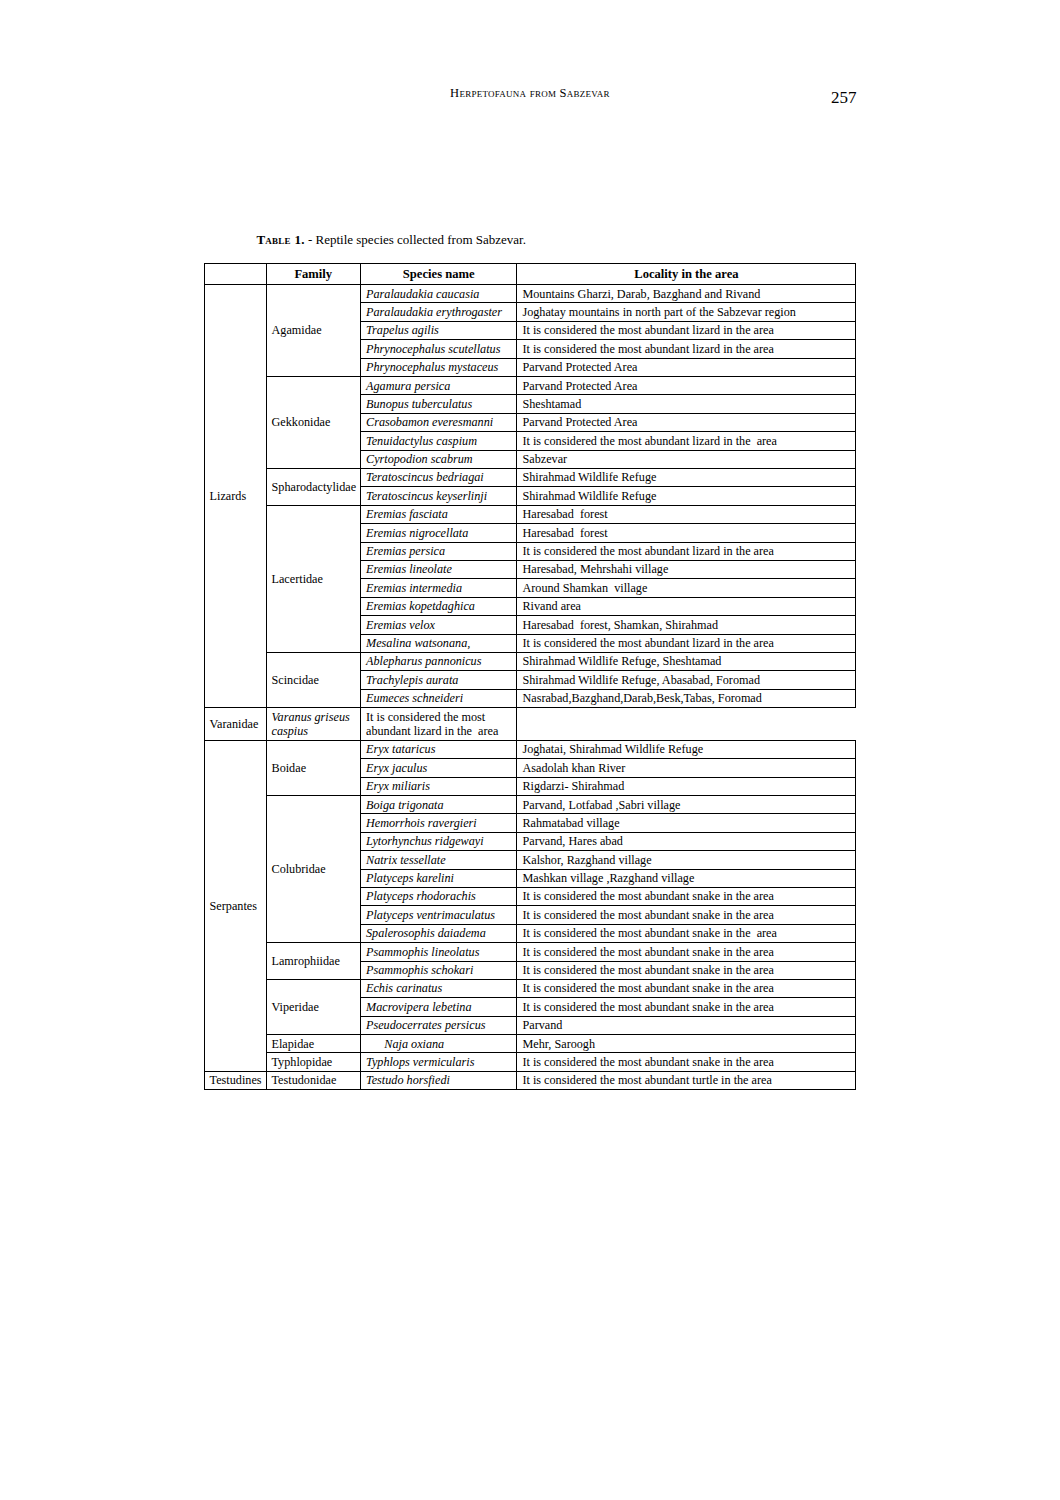Herpetofauna from Sabzevar 257
Table 1. - Reptile species collected from Sabzevar.
| | Family | Species name | Locality in the area |
| --- | --- | --- | --- |
| Lizards | Agamidae | Paralaudakia caucasia | Mountains Gharzi, Darab, Bazghand and Rivand |
| Paralaudakia erythrogaster | Joghatay mountains in north part of the Sabzevar region |
| Trapelus agilis | It is considered the most abundant lizard in the area |
| Phrynocephalus scutellatus | It is considered the most abundant lizard in the area |
| Phrynocephalus mystaceus | Parvand Protected Area |
| Gekkonidae | Agamura persica | Parvand Protected Area |
| Bunopus tuberculatus | Sheshtamad |
| Crasobamon everesmanni | Parvand Protected Area |
| Tenuidactylus caspium | It is considered the most abundant lizard in the area |
| Cyrtopodion scabrum | Sabzevar |
| Spharodactylidae | Teratoscincus bedriagai | Shirahmad Wildlife Refuge |
| Teratoscincus keyserlinji | Shirahmad Wildlife Refuge |
| Lacertidae | Eremias fasciata | Haresabad forest |
| Eremias nigrocellata | Haresabad forest |
| Eremias persica | It is considered the most abundant lizard in the area |
| Eremias lineolate | Haresabad, Mehrshahi village |
| Eremias intermedia | Around Shamkan village |
| Eremias kopetdaghica | Rivand area |
| Eremias velox | Haresabad forest, Shamkan, Shirahmad |
| Mesalina watsonana, | It is considered the most abundant lizard in the area |
| Scincidae | Ablepharus pannonicus | Shirahmad Wildlife Refuge, Sheshtamad |
| Trachylepis aurata | Shirahmad Wildlife Refuge, Abasabad, Foromad |
| Eumeces schneideri | Nasrabad,Bazghand,Darab,Besk,Tabas, Foromad |
| Varanidae | Varanus griseus caspius | It is considered the most abundant lizard in the area |
| Serpantes | Boidae | Eryx tataricus | Joghatai, Shirahmad Wildlife Refuge |
| Eryx jaculus | Asadolah khan River |
| Eryx miliaris | Rigdarzi- Shirahmad |
| Colubridae | Boiga trigonata | Parvand, Lotfabad ,Sabri village |
| Hemorrhois ravergieri | Rahmatabad village |
| Lytorhynchus ridgewayi | Parvand, Hares abad |
| Natrix tessellate | Kalshor, Razghand village |
| Platyceps karelini | Mashkan village ,Razghand village |
| Platyceps rhodorachis | It is considered the most abundant snake in the area |
| Platyceps ventrimaculatus | It is considered the most abundant snake in the area |
| Spalerosophis daiadema | It is considered the most abundant snake in the area |
| Lamrophiidae | Psammophis lineolatus | It is considered the most abundant snake in the area |
| Psammophis schokari | It is considered the most abundant snake in the area |
| Viperidae | Echis carinatus | It is considered the most abundant snake in the area |
| Macrovipera lebetina | It is considered the most abundant snake in the area |
| Pseudocerrates persicus | Parvand |
| Elapidae | Naja oxiana | Mehr, Saroogh |
| Typhlopidae | Typhlops vermicularis | It is considered the most abundant snake in the area |
| Testudines | Testudonidae | Testudo horsfiedi | It is considered the most abundant turtle in the area |